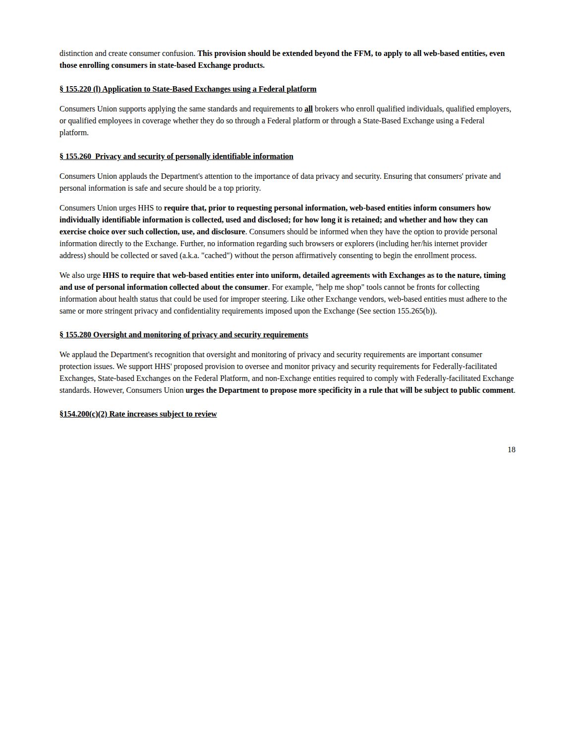distinction and create consumer confusion. This provision should be extended beyond the FFM, to apply to all web-based entities, even those enrolling consumers in state-based Exchange products.
§ 155.220 (l) Application to State-Based Exchanges using a Federal platform
Consumers Union supports applying the same standards and requirements to all brokers who enroll qualified individuals, qualified employers, or qualified employees in coverage whether they do so through a Federal platform or through a State-Based Exchange using a Federal platform.
§ 155.260 Privacy and security of personally identifiable information
Consumers Union applauds the Department's attention to the importance of data privacy and security. Ensuring that consumers' private and personal information is safe and secure should be a top priority.
Consumers Union urges HHS to require that, prior to requesting personal information, web-based entities inform consumers how individually identifiable information is collected, used and disclosed; for how long it is retained; and whether and how they can exercise choice over such collection, use, and disclosure. Consumers should be informed when they have the option to provide personal information directly to the Exchange. Further, no information regarding such browsers or explorers (including her/his internet provider address) should be collected or saved (a.k.a. "cached") without the person affirmatively consenting to begin the enrollment process.
We also urge HHS to require that web-based entities enter into uniform, detailed agreements with Exchanges as to the nature, timing and use of personal information collected about the consumer. For example, "help me shop" tools cannot be fronts for collecting information about health status that could be used for improper steering. Like other Exchange vendors, web-based entities must adhere to the same or more stringent privacy and confidentiality requirements imposed upon the Exchange (See section 155.265(b)).
§ 155.280 Oversight and monitoring of privacy and security requirements
We applaud the Department's recognition that oversight and monitoring of privacy and security requirements are important consumer protection issues. We support HHS' proposed provision to oversee and monitor privacy and security requirements for Federally-facilitated Exchanges, State-based Exchanges on the Federal Platform, and non-Exchange entities required to comply with Federally-facilitated Exchange standards. However, Consumers Union urges the Department to propose more specificity in a rule that will be subject to public comment.
§154.200(c)(2) Rate increases subject to review
18